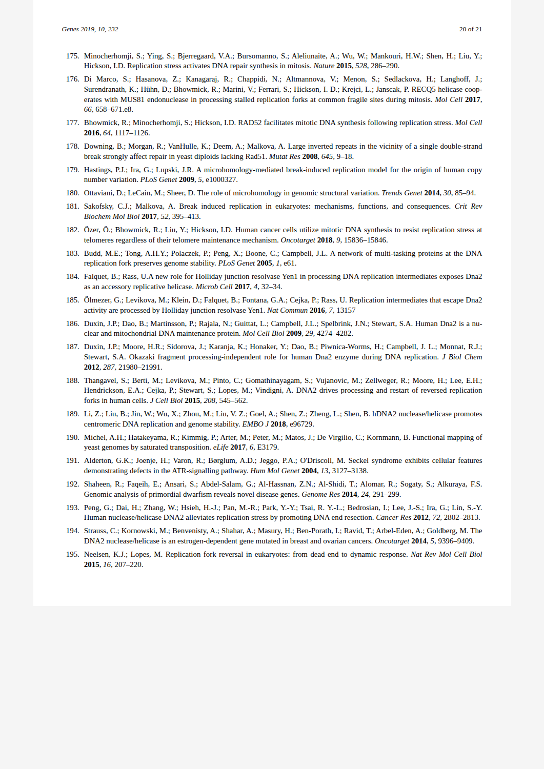Genes 2019, 10, 232
20 of 21
Minocherhomji, S.; Ying, S.; Bjerregaard, V.A.; Bursomanno, S.; Aleliunaite, A.; Wu, W.; Mankouri, H.W.; Shen, H.; Liu, Y.; Hickson, I.D. Replication stress activates DNA repair synthesis in mitosis. Nature 2015, 528, 286–290.
Di Marco, S.; Hasanova, Z.; Kanagaraj, R.; Chappidi, N.; Altmannova, V.; Menon, S.; Sedlackova, H.; Langhoff, J.; Surendranath, K.; Hühn, D.; Bhowmick, R.; Marini, V.; Ferrari, S.; Hickson, I. D.; Krejci, L.; Janscak, P. RECQ5 helicase cooperates with MUS81 endonuclease in processing stalled replication forks at common fragile sites during mitosis. Mol Cell 2017, 66, 658–671.e8.
Bhowmick, R.; Minocherhomji, S.; Hickson, I.D. RAD52 facilitates mitotic DNA synthesis following replication stress. Mol Cell 2016, 64, 1117–1126.
Downing, B.; Morgan, R.; VanHulle, K.; Deem, A.; Malkova, A. Large inverted repeats in the vicinity of a single double-strand break strongly affect repair in yeast diploids lacking Rad51. Mutat Res 2008, 645, 9–18.
Hastings, P.J.; Ira, G.; Lupski, J.R. A microhomology-mediated break-induced replication model for the origin of human copy number variation. PLoS Genet 2009, 5, e1000327.
Ottaviani, D.; LeCain, M.; Sheer, D. The role of microhomology in genomic structural variation. Trends Genet 2014, 30, 85–94.
Sakofsky, C.J.; Malkova, A. Break induced replication in eukaryotes: mechanisms, functions, and consequences. Crit Rev Biochem Mol Biol 2017, 52, 395–413.
Özer, Ö.; Bhowmick, R.; Liu, Y.; Hickson, I.D. Human cancer cells utilize mitotic DNA synthesis to resist replication stress at telomeres regardless of their telomere maintenance mechanism. Oncotarget 2018, 9, 15836–15846.
Budd, M.E.; Tong, A.H.Y.; Polaczek, P.; Peng, X.; Boone, C.; Campbell, J.L. A network of multi-tasking proteins at the DNA replication fork preserves genome stability. PLoS Genet 2005, 1, e61.
Falquet, B.; Rass, U.A new role for Holliday junction resolvase Yen1 in processing DNA replication intermediates exposes Dna2 as an accessory replicative helicase. Microb Cell 2017, 4, 32–34.
Ölmezer, G.; Levikova, M.; Klein, D.; Falquet, B.; Fontana, G.A.; Cejka, P.; Rass, U. Replication intermediates that escape Dna2 activity are processed by Holliday junction resolvase Yen1. Nat Commun 2016, 7, 13157
Duxin, J.P.; Dao, B.; Martinsson, P.; Rajala, N.; Guittat, L.; Campbell, J.L.; Spelbrink, J.N.; Stewart, S.A. Human Dna2 is a nuclear and mitochondrial DNA maintenance protein. Mol Cell Biol 2009, 29, 4274–4282.
Duxin, J.P.; Moore, H.R.; Sidorova, J.; Karanja, K.; Honaker, Y.; Dao, B.; Piwnica-Worms, H.; Campbell, J. L.; Monnat, R.J.; Stewart, S.A. Okazaki fragment processing-independent role for human Dna2 enzyme during DNA replication. J Biol Chem 2012, 287, 21980–21991.
Thangavel, S.; Berti, M.; Levikova, M.; Pinto, C.; Gomathinayagam, S.; Vujanovic, M.; Zellweger, R.; Moore, H.; Lee, E.H.; Hendrickson, E.A.; Cejka, P.; Stewart, S.; Lopes, M.; Vindigni, A. DNA2 drives processing and restart of reversed replication forks in human cells. J Cell Biol 2015, 208, 545–562.
Li, Z.; Liu, B.; Jin, W.; Wu, X.; Zhou, M.; Liu, V. Z.; Goel, A.; Shen, Z.; Zheng, L.; Shen, B. hDNA2 nuclease/helicase promotes centromeric DNA replication and genome stability. EMBO J 2018, e96729.
Michel, A.H.; Hatakeyama, R.; Kimmig, P.; Arter, M.; Peter, M.; Matos, J.; De Virgilio, C.; Kornmann, B. Functional mapping of yeast genomes by saturated transposition. eLife 2017, 6, E3179.
Alderton, G.K.; Joenje, H.; Varon, R.; Børglum, A.D.; Jeggo, P.A.; O'Driscoll, M. Seckel syndrome exhibits cellular features demonstrating defects in the ATR-signalling pathway. Hum Mol Genet 2004, 13, 3127–3138.
Shaheen, R.; Faqeih, E.; Ansari, S.; Abdel-Salam, G.; Al-Hassnan, Z.N.; Al-Shidi, T.; Alomar, R.; Sogaty, S.; Alkuraya, F.S. Genomic analysis of primordial dwarfism reveals novel disease genes. Genome Res 2014, 24, 291–299.
Peng, G.; Dai, H.; Zhang, W.; Hsieh, H.-J.; Pan, M.-R.; Park, Y.-Y.; Tsai, R. Y.-L.; Bedrosian, I.; Lee, J.-S.; Ira, G.; Lin, S.-Y. Human nuclease/helicase DNA2 alleviates replication stress by promoting DNA end resection. Cancer Res 2012, 72, 2802–2813.
Strauss, C.; Kornowski, M.; Benvenisty, A.; Shahar, A.; Masury, H.; Ben-Porath, I.; Ravid, T.; Arbel-Eden, A.; Goldberg, M. The DNA2 nuclease/helicase is an estrogen-dependent gene mutated in breast and ovarian cancers. Oncotarget 2014, 5, 9396–9409.
Neelsen, K.J.; Lopes, M. Replication fork reversal in eukaryotes: from dead end to dynamic response. Nat Rev Mol Cell Biol 2015, 16, 207–220.